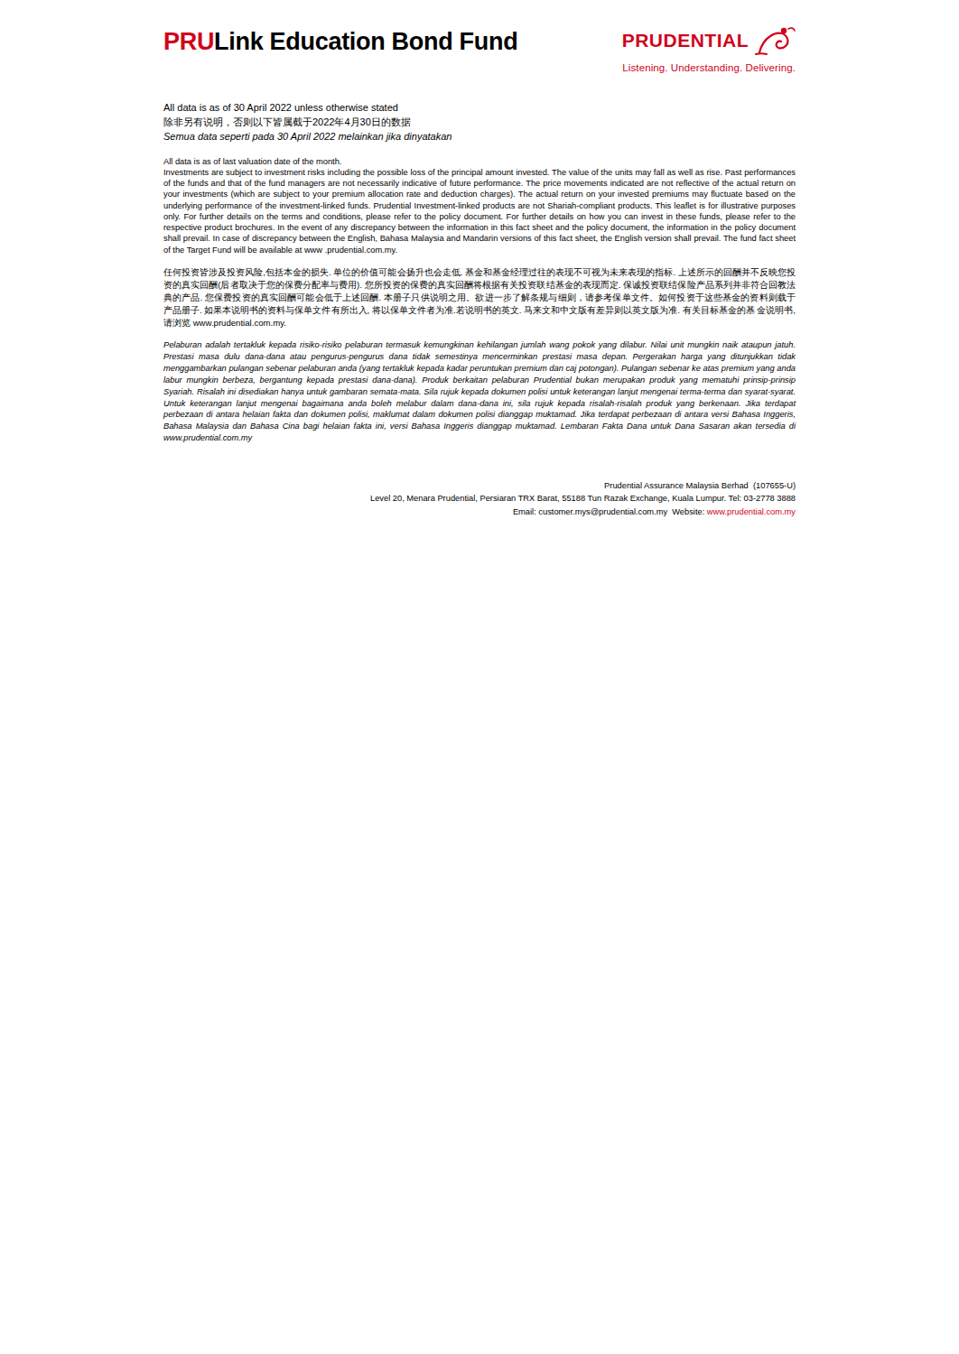PRU Link Education Bond Fund
PRUDENTIAL
Listening. Understanding. Delivering.
All data is as of 30 April 2022 unless otherwise stated
除非另有说明，否则以下皆属截于2022年4月30日的数据
Semua data seperti pada 30 April 2022 melainkan jika dinyatakan
All data is as of last valuation date of the month.
Investments are subject to investment risks including the possible loss of the principal amount invested. The value of the units may fall as well as rise. Past performances of the funds and that of the fund managers are not necessarily indicative of future performance. The price movements indicated are not reflective of the actual return on your investments (which are subject to your premium allocation rate and deduction charges). The actual return on your invested premiums may fluctuate based on the underlying performance of the investment-linked funds. Prudential Investment-linked products are not Shariah-compliant products. This leaflet is for illustrative purposes only. For further details on the terms and conditions, please refer to the policy document. For further details on how you can invest in these funds, please refer to the respective product brochures. In the event of any discrepancy between the information in this fact sheet and the policy document, the information in the policy document shall prevail. In case of discrepancy between the English, Bahasa Malaysia and Mandarin versions of this fact sheet, the English version shall prevail. The fund fact sheet of the Target Fund will be available at www .prudential.com.my.
任何投资皆涉及投资风险,包括本金的损失. 单位的价值可能会扬升也会走低. 基金和基金经理过往的表现不可视为未来表现的指标. 上述所示的回酬并不反映您投资的真实回酬(后者取决于您的保费分配率与费用). 您所投资的保费的真实回酬将根据有关投资联结基金的表现而定. 保诚投资联结保险产品系列并非符合回教法典的产品. 您保费投资的真实回酬可能会低于上述回酬. 本册子只供说明之用。欲进一步了解条规与细则，请参考保单文件。如何投资于这些基金的资料则载于产品册子. 如果本说明书的资料与保单文件有所出入, 将以保单文件者为准.若说明书的英文. 马来文和中文版有差异则以英文版为准. 有关目标基金的基 金说明书,请浏览 www.prudential.com.my.
Pelaburan adalah tertakluk kepada risiko-risiko pelaburan termasuk kemungkinan kehilangan jumlah wang pokok yang dilabur. Nilai unit mungkin naik ataupun jatuh. Prestasi masa dulu dana-dana atau pengurus-pengurus dana tidak semestinya mencerminkan prestasi masa depan. Pergerakan harga yang ditunjukkan tidak menggambarkan pulangan sebenar pelaburan anda (yang tertakluk kepada kadar peruntukan premium dan caj potongan). Pulangan sebenar ke atas premium yang anda labur mungkin berbeza, bergantung kepada prestasi dana-dana). Produk berkaitan pelaburan Prudential bukan merupakan produk yang mematuhi prinsip-prinsip Syariah. Risalah ini disediakan hanya untuk gambaran semata-mata. Sila rujuk kepada dokumen polisi untuk keterangan lanjut mengenai terma-terma dan syarat-syarat. Untuk keterangan lanjut mengenai bagaimana anda boleh melabur dalam dana-dana ini, sila rujuk kepada risalah-risalah produk yang berkenaan. Jika terdapat perbezaan di antara helaian fakta dan dokumen polisi, maklumat dalam dokumen polisi dianggap muktamad. Jika terdapat perbezaan di antara versi Bahasa Inggeris, Bahasa Malaysia dan Bahasa Cina bagi helaian fakta ini, versi Bahasa Inggeris dianggap muktamad. Lembaran Fakta Dana untuk Dana Sasaran akan tersedia di www.prudential.com.my
Prudential Assurance Malaysia Berhad (107655-U)
Level 20, Menara Prudential, Persiaran TRX Barat, 55188 Tun Razak Exchange, Kuala Lumpur. Tel: 03-2778 3888
Email: customer.mys@prudential.com.my Website: www.prudential.com.my